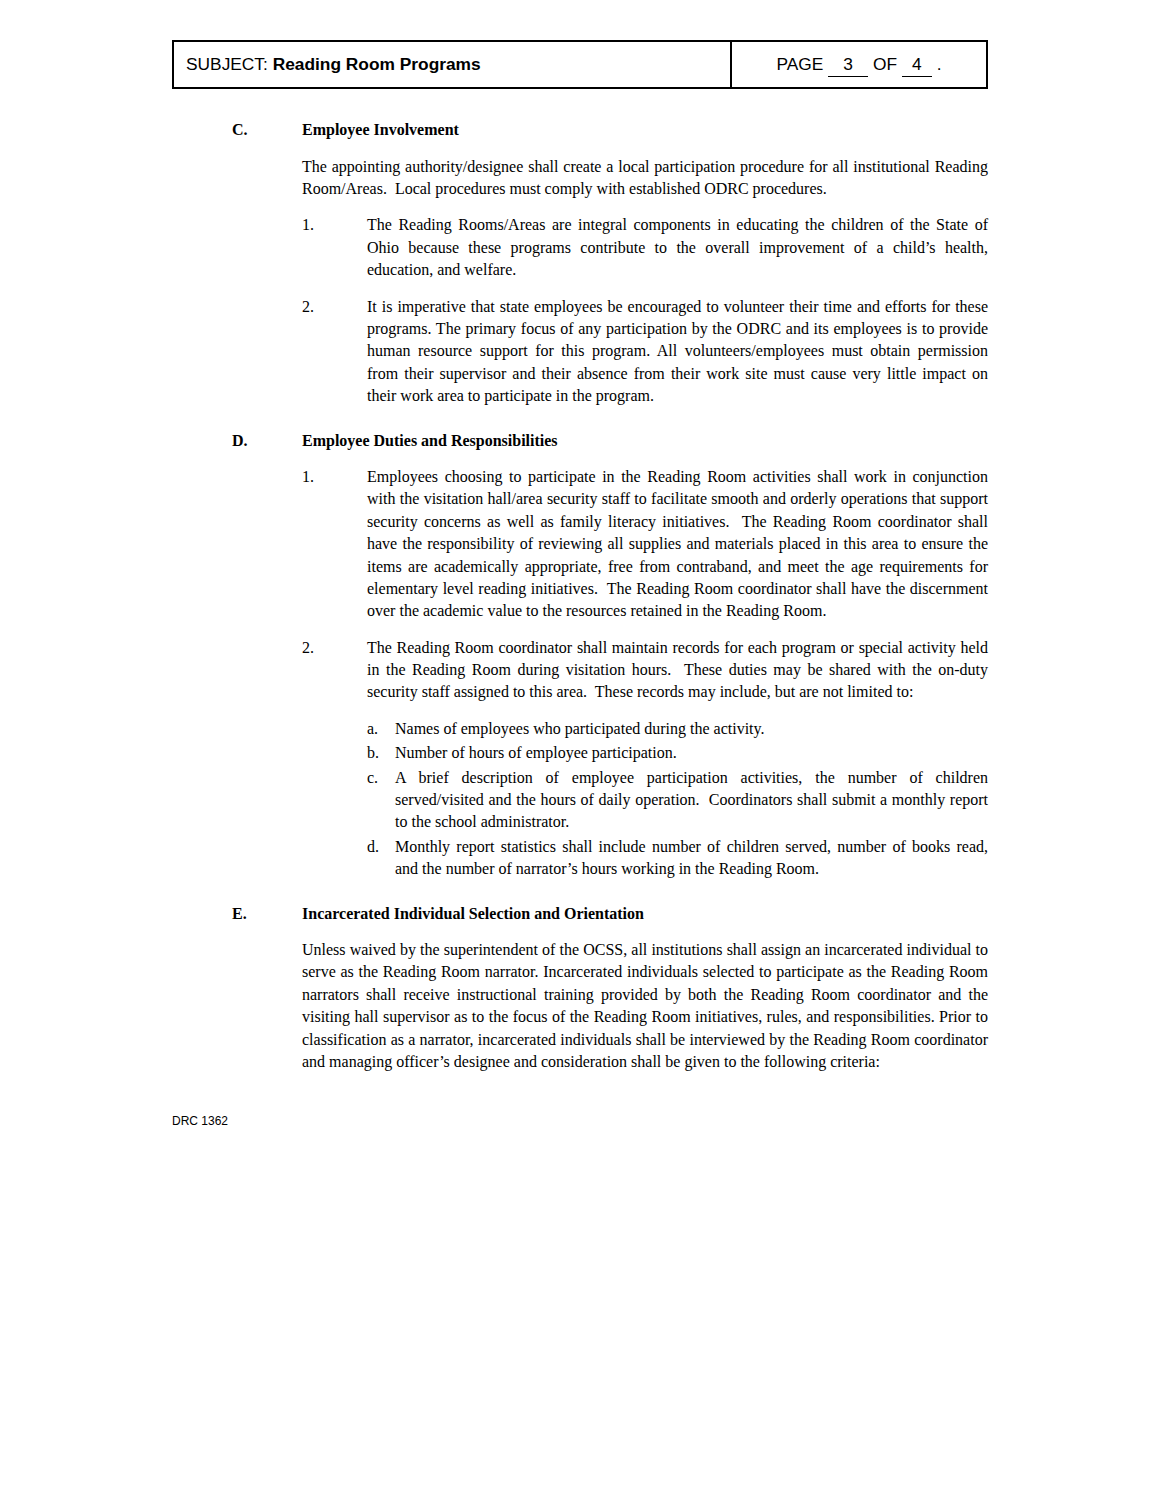SUBJECT: Reading Room Programs
PAGE 3 OF 4 .
C.
Employee Involvement
The appointing authority/designee shall create a local participation procedure for all institutional Reading Room/Areas. Local procedures must comply with established ODRC procedures.
1.
The Reading Rooms/Areas are integral components in educating the children of the State of Ohio because these programs contribute to the overall improvement of a child’s health, education, and welfare.
2.
It is imperative that state employees be encouraged to volunteer their time and efforts for these programs. The primary focus of any participation by the ODRC and its employees is to provide human resource support for this program. All volunteers/employees must obtain permission from their supervisor and their absence from their work site must cause very little impact on their work area to participate in the program.
D.
Employee Duties and Responsibilities
1.
Employees choosing to participate in the Reading Room activities shall work in conjunction with the visitation hall/area security staff to facilitate smooth and orderly operations that support security concerns as well as family literacy initiatives. The Reading Room coordinator shall have the responsibility of reviewing all supplies and materials placed in this area to ensure the items are academically appropriate, free from contraband, and meet the age requirements for elementary level reading initiatives. The Reading Room coordinator shall have the discernment over the academic value to the resources retained in the Reading Room.
2.
The Reading Room coordinator shall maintain records for each program or special activity held in the Reading Room during visitation hours. These duties may be shared with the on-duty security staff assigned to this area. These records may include, but are not limited to:
a.
Names of employees who participated during the activity.
b.
Number of hours of employee participation.
c.
A brief description of employee participation activities, the number of children served/visited and the hours of daily operation. Coordinators shall submit a monthly report to the school administrator.
d.
Monthly report statistics shall include number of children served, number of books read, and the number of narrator’s hours working in the Reading Room.
E.
Incarcerated Individual Selection and Orientation
Unless waived by the superintendent of the OCSS, all institutions shall assign an incarcerated individual to serve as the Reading Room narrator. Incarcerated individuals selected to participate as the Reading Room narrators shall receive instructional training provided by both the Reading Room coordinator and the visiting hall supervisor as to the focus of the Reading Room initiatives, rules, and responsibilities. Prior to classification as a narrator, incarcerated individuals shall be interviewed by the Reading Room coordinator and managing officer’s designee and consideration shall be given to the following criteria:
DRC 1362